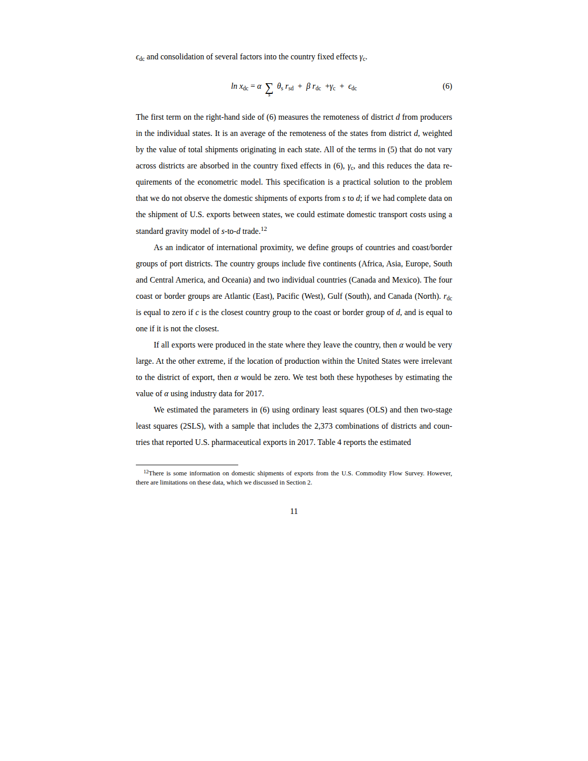ϵdc and consolidation of several factors into the country fixed effects γc.
ln x dc = α ∑s θs rsd + β r dc +γc + ϵdc
(6)
The first term on the right-hand side of (6) measures the remoteness of district d from producers in the individual states. It is an average of the remoteness of the states from district d, weighted by the value of total shipments originating in each state. All of the terms in (5) that do not vary across districts are absorbed in the country fixed effects in (6), γc, and this reduces the data requirements of the econometric model. This specification is a practical solution to the problem that we do not observe the domestic shipments of exports from s to d; if we had complete data on the shipment of U.S. exports between states, we could estimate domestic transport costs using a standard gravity model of s-to-d trade.12
As an indicator of international proximity, we define groups of countries and coast/border groups of port districts. The country groups include five continents (Africa, Asia, Europe, South and Central America, and Oceania) and two individual countries (Canada and Mexico). The four coast or border groups are Atlantic (East), Pacific (West), Gulf (South), and Canada (North). rdc is equal to zero if c is the closest country group to the coast or border group of d, and is equal to one if it is not the closest.
If all exports were produced in the state where they leave the country, then α would be very large. At the other extreme, if the location of production within the United States were irrelevant to the district of export, then α would be zero. We test both these hypotheses by estimating the value of α using industry data for 2017.
We estimated the parameters in (6) using ordinary least squares (OLS) and then two-stage least squares (2SLS), with a sample that includes the 2,373 combinations of districts and countries that reported U.S. pharmaceutical exports in 2017. Table 4 reports the estimated
12 There is some information on domestic shipments of exports from the U.S. Commodity Flow Survey. However, there are limitations on these data, which we discussed in Section 2.
11